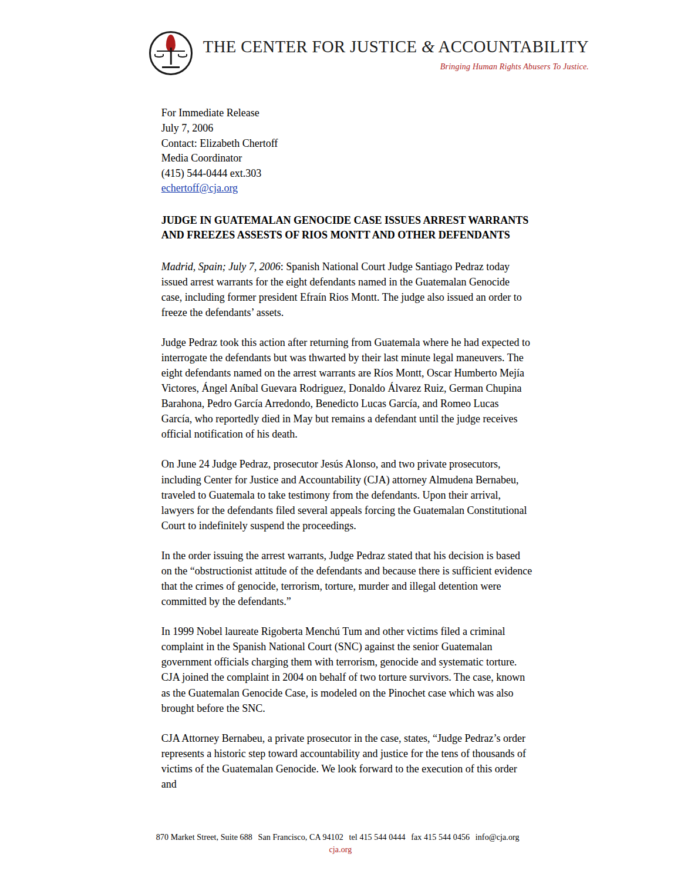THE CENTER FOR JUSTICE & ACCOUNTABILITY
Bringing Human Rights Abusers To Justice.
For Immediate Release
July 7, 2006
Contact: Elizabeth Chertoff
Media Coordinator
(415) 544-0444 ext.303
echertoff@cja.org
Judge in Guatemalan Genocide Case Issues Arrest Warrants and Freezes Assests of Rios Montt and Other Defendants
Madrid, Spain; July 7, 2006: Spanish National Court Judge Santiago Pedraz today issued arrest warrants for the eight defendants named in the Guatemalan Genocide case, including former president Efraín Rios Montt. The judge also issued an order to freeze the defendants’ assets.
Judge Pedraz took this action after returning from Guatemala where he had expected to interrogate the defendants but was thwarted by their last minute legal maneuvers. The eight defendants named on the arrest warrants are Ríos Montt, Oscar Humberto Mejía Victores, Ángel Aníbal Guevara Rodriguez, Donaldo Álvarez Ruiz, German Chupina Barahona, Pedro García Arredondo, Benedicto Lucas García, and Romeo Lucas García, who reportedly died in May but remains a defendant until the judge receives official notification of his death.
On June 24 Judge Pedraz, prosecutor Jesús Alonso, and two private prosecutors, including Center for Justice and Accountability (CJA) attorney Almudena Bernabeu, traveled to Guatemala to take testimony from the defendants. Upon their arrival, lawyers for the defendants filed several appeals forcing the Guatemalan Constitutional Court to indefinitely suspend the proceedings.
In the order issuing the arrest warrants, Judge Pedraz stated that his decision is based on the “obstructionist attitude of the defendants and because there is sufficient evidence that the crimes of genocide, terrorism, torture, murder and illegal detention were committed by the defendants.”
In 1999 Nobel laureate Rigoberta Menchú Tum and other victims filed a criminal complaint in the Spanish National Court (SNC) against the senior Guatemalan government officials charging them with terrorism, genocide and systematic torture. CJA joined the complaint in 2004 on behalf of two torture survivors. The case, known as the Guatemalan Genocide Case, is modeled on the Pinochet case which was also brought before the SNC.
CJA Attorney Bernabeu, a private prosecutor in the case, states, “Judge Pedraz’s order represents a historic step toward accountability and justice for the tens of thousands of victims of the Guatemalan Genocide. We look forward to the execution of this order and
870 Market Street, Suite 688 San Francisco, CA 94102 tel 415 544 0444 fax 415 544 0456 info@cja.org cja.org